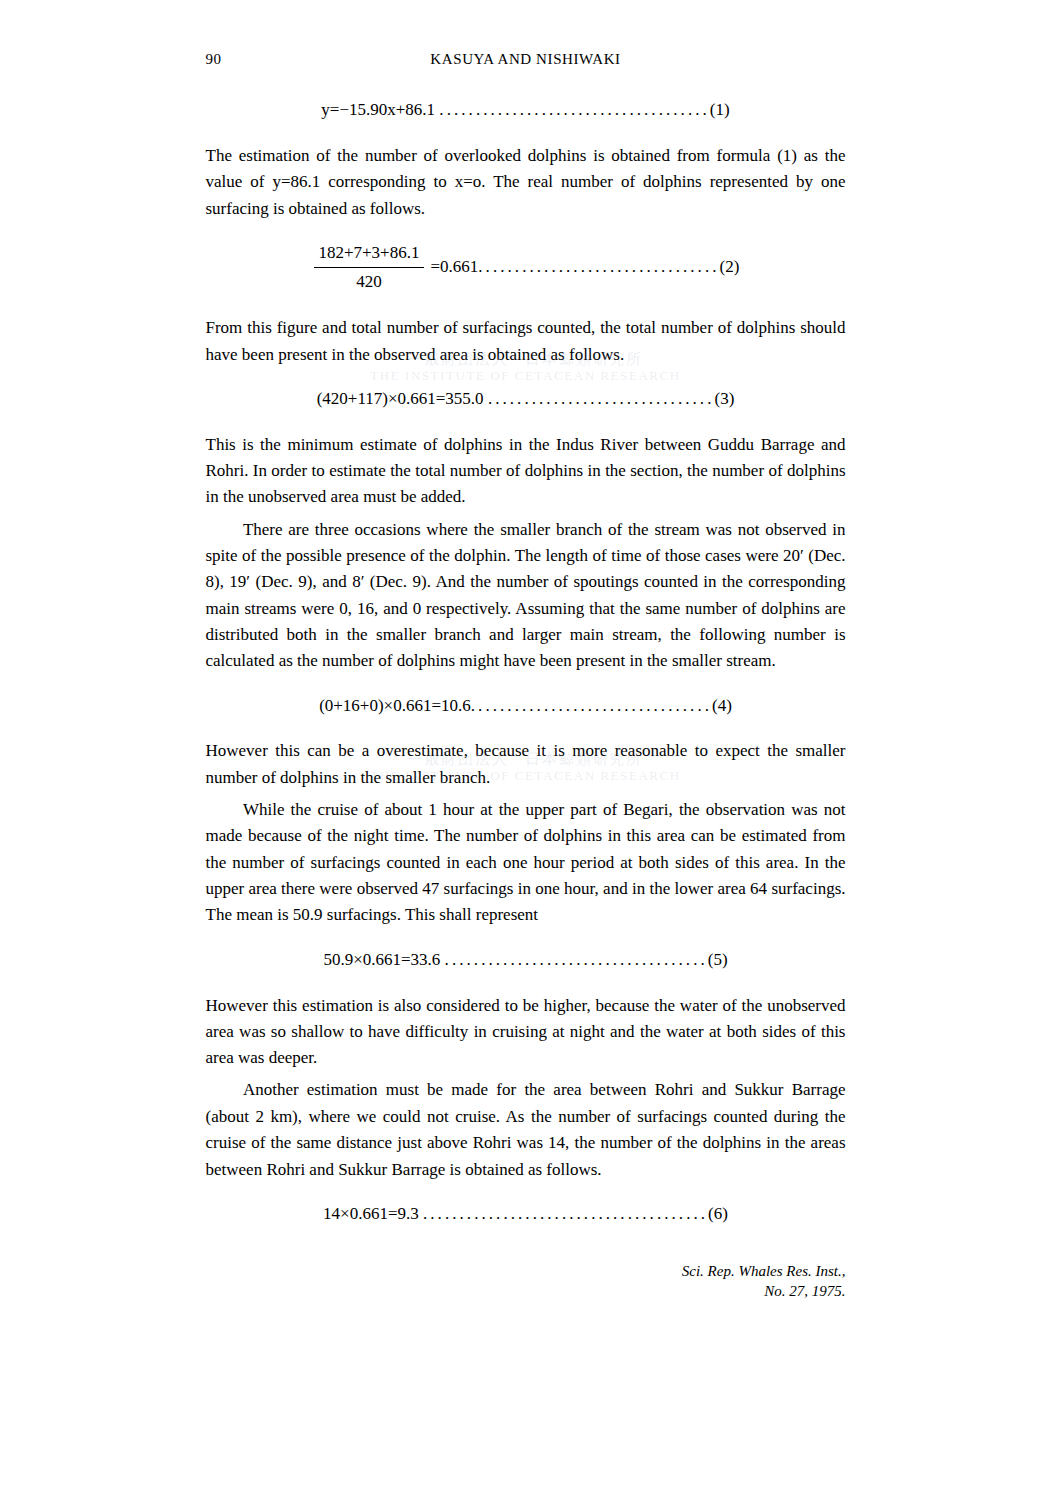90
KASUYA AND NISHIWAKI
一般財団法人　日本鯨類研究所
THE INSTITUTE OF CETACEAN RESEARCH
一般財団法人　日本鯨類研究所
THE INSTITUTE OF CETACEAN RESEARCH
y=−15.90x+86.1 .....................................(1)
The estimation of the number of overlooked dolphins is obtained from formula (1) as the value of y=86.1 corresponding to x=o. The real number of dolphins represented by one surfacing is obtained as follows.
182+7+3+86.1 420 =0.661.................................(2)
From this figure and total number of surfacings counted, the total number of dolphins should have been present in the observed area is obtained as follows.
(420+117)×0.661=355.0 ...............................(3)
This is the minimum estimate of dolphins in the Indus River between Guddu Barrage and Rohri. In order to estimate the total number of dolphins in the section, the number of dolphins in the unobserved area must be added.
There are three occasions where the smaller branch of the stream was not observed in spite of the possible presence of the dolphin. The length of time of those cases were 20′ (Dec. 8), 19′ (Dec. 9), and 8′ (Dec. 9). And the number of spoutings counted in the corresponding main streams were 0, 16, and 0 respectively. Assuming that the same number of dolphins are distributed both in the smaller branch and larger main stream, the following number is calculated as the number of dolphins might have been present in the smaller stream.
(0+16+0)×0.661=10.6.................................(4)
However this can be a overestimate, because it is more reasonable to expect the smaller number of dolphins in the smaller branch.
While the cruise of about 1 hour at the upper part of Begari, the observation was not made because of the night time. The number of dolphins in this area can be estimated from the number of surfacings counted in each one hour period at both sides of this area. In the upper area there were observed 47 surfacings in one hour, and in the lower area 64 surfacings. The mean is 50.9 surfacings. This shall represent
50.9×0.661=33.6 ....................................(5)
However this estimation is also considered to be higher, because the water of the unobserved area was so shallow to have difficulty in cruising at night and the water at both sides of this area was deeper.
Another estimation must be made for the area between Rohri and Sukkur Barrage (about 2 km), where we could not cruise. As the number of surfacings counted during the cruise of the same distance just above Rohri was 14, the number of the dolphins in the areas between Rohri and Sukkur Barrage is obtained as follows.
14×0.661=9.3 .......................................(6)
Sci. Rep. Whales Res. Inst.,
No. 27, 1975.